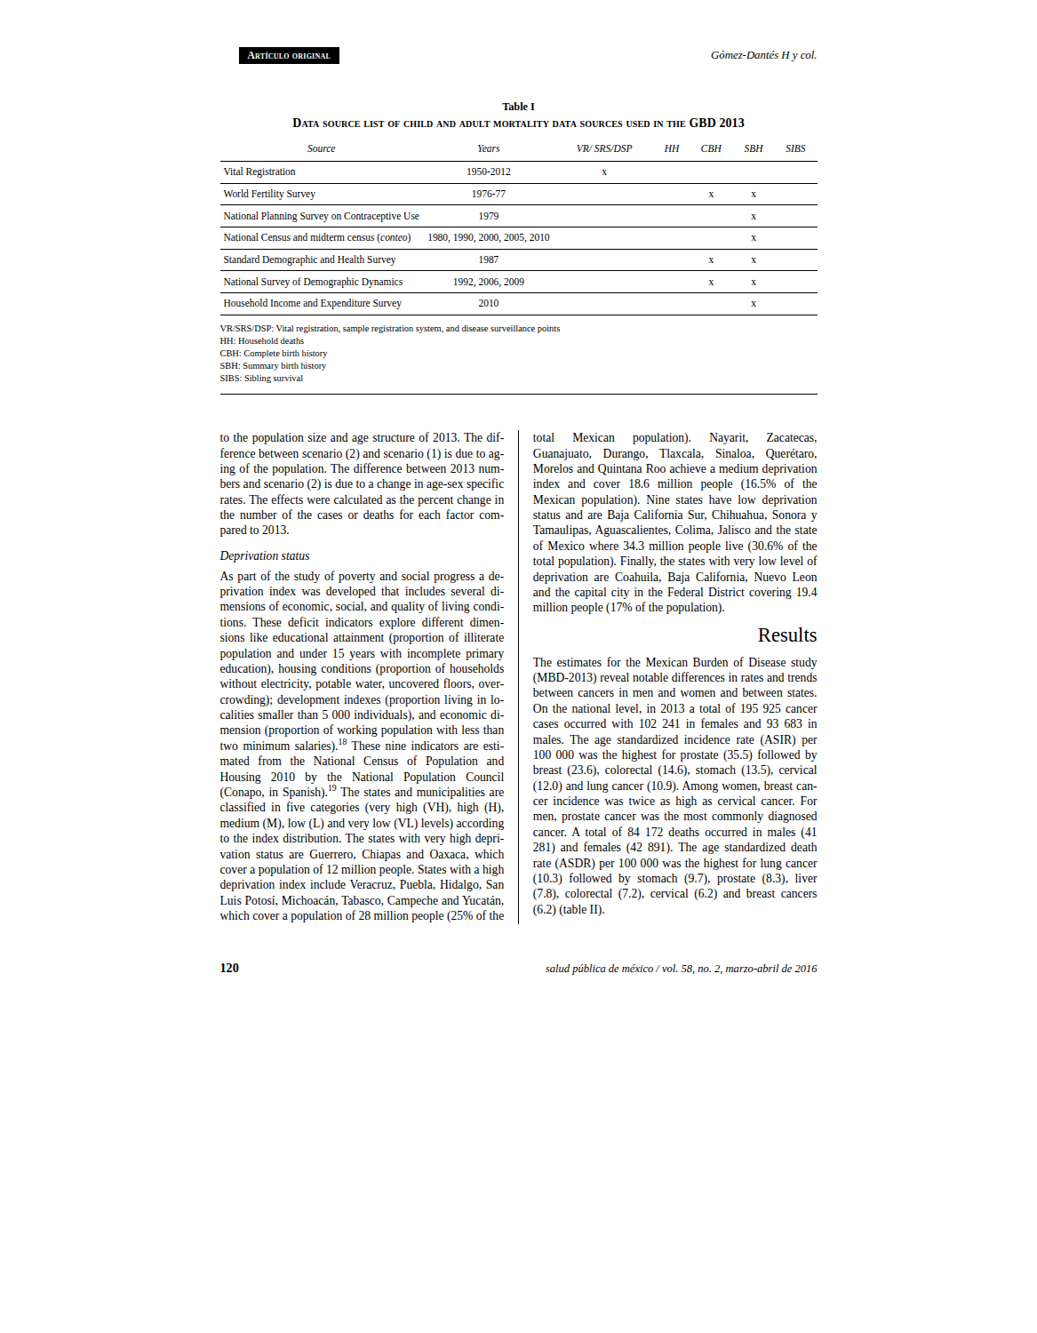Artículo original
Gómez-Dantés H y col.
Table I
Data source list of child and adult mortality data sources used in the GBD 2013
| Source | Years | VR/ SRS/DSP | HH | CBH | SBH | SIBS |
| --- | --- | --- | --- | --- | --- | --- |
| Vital Registration | 1950-2012 | x | | | | |
| World Fertility Survey | 1976-77 | | | x | x | |
| National Planning Survey on Contraceptive Use | 1979 | | | | x | |
| National Census and midterm census ( conteo ) | 1980, 1990, 2000, 2005, 2010 | | | | x | |
| Standard Demographic and Health Survey | 1987 | | | x | x | |
| National Survey of Demographic Dynamics | 1992, 2006, 2009 | | | x | x | |
| Household Income and Expenditure Survey | 2010 | | | | x | |
VR/SRS/DSP: Vital registration, sample registration system, and disease surveillance points
HH: Household deaths
CBH: Complete birth history
SBH: Summary birth history
SIBS: Sibling survival
to the population size and age structure of 2013. The difference between scenario (2) and scenario (1) is due to aging of the population. The difference between 2013 numbers and scenario (2) is due to a change in age-sex specific rates. The effects were calculated as the percent change in the number of the cases or deaths for each factor compared to 2013.
Deprivation status
As part of the study of poverty and social progress a deprivation index was developed that includes several dimensions of economic, social, and quality of living conditions. These deficit indicators explore different dimensions like educational attainment (proportion of illiterate population and under 15 years with incomplete primary education), housing conditions (proportion of households without electricity, potable water, uncovered floors, overcrowding); development indexes (proportion living in localities smaller than 5 000 individuals), and economic dimension (proportion of working population with less than two minimum salaries).18 These nine indicators are estimated from the National Census of Population and Housing 2010 by the National Population Council (Conapo, in Spanish).19 The states and municipalities are classified in five categories (very high (VH), high (H), medium (M), low (L) and very low (VL) levels) according to the index distribution. The states with very high deprivation status are Guerrero, Chiapas and Oaxaca, which cover a population of 12 million people. States with a high deprivation index include Veracruz, Puebla, Hidalgo, San Luis Potosí, Michoacán, Tabasco, Campeche and Yucatán, which cover a population of 28 million people (25% of the total Mexican population). Nayarit, Zacatecas, Guanajuato, Durango, Tlaxcala, Sinaloa, Querétaro, Morelos and Quintana Roo achieve a medium deprivation index and cover 18.6 million people (16.5% of the Mexican population). Nine states have low deprivation status and are Baja California Sur, Chihuahua, Sonora y Tamaulipas, Aguascalientes, Colima, Jalisco and the state of Mexico where 34.3 million people live (30.6% of the total population). Finally, the states with very low level of deprivation are Coahuila, Baja California, Nuevo Leon and the capital city in the Federal District covering 19.4 million people (17% of the population).
Results
The estimates for the Mexican Burden of Disease study (MBD-2013) reveal notable differences in rates and trends between cancers in men and women and between states. On the national level, in 2013 a total of 195 925 cancer cases occurred with 102 241 in females and 93 683 in males. The age standardized incidence rate (ASIR) per 100 000 was the highest for prostate (35.5) followed by breast (23.6), colorectal (14.6), stomach (13.5), cervical (12.0) and lung cancer (10.9). Among women, breast cancer incidence was twice as high as cervical cancer. For men, prostate cancer was the most commonly diagnosed cancer. A total of 84 172 deaths occurred in males (41 281) and females (42 891). The age standardized death rate (ASDR) per 100 000 was the highest for lung cancer (10.3) followed by stomach (9.7), prostate (8.3), liver (7.8), colorectal (7.2), cervical (6.2) and breast cancers (6.2) (table II).
120
salud pública de méxico / vol. 58, no. 2, marzo-abril de 2016